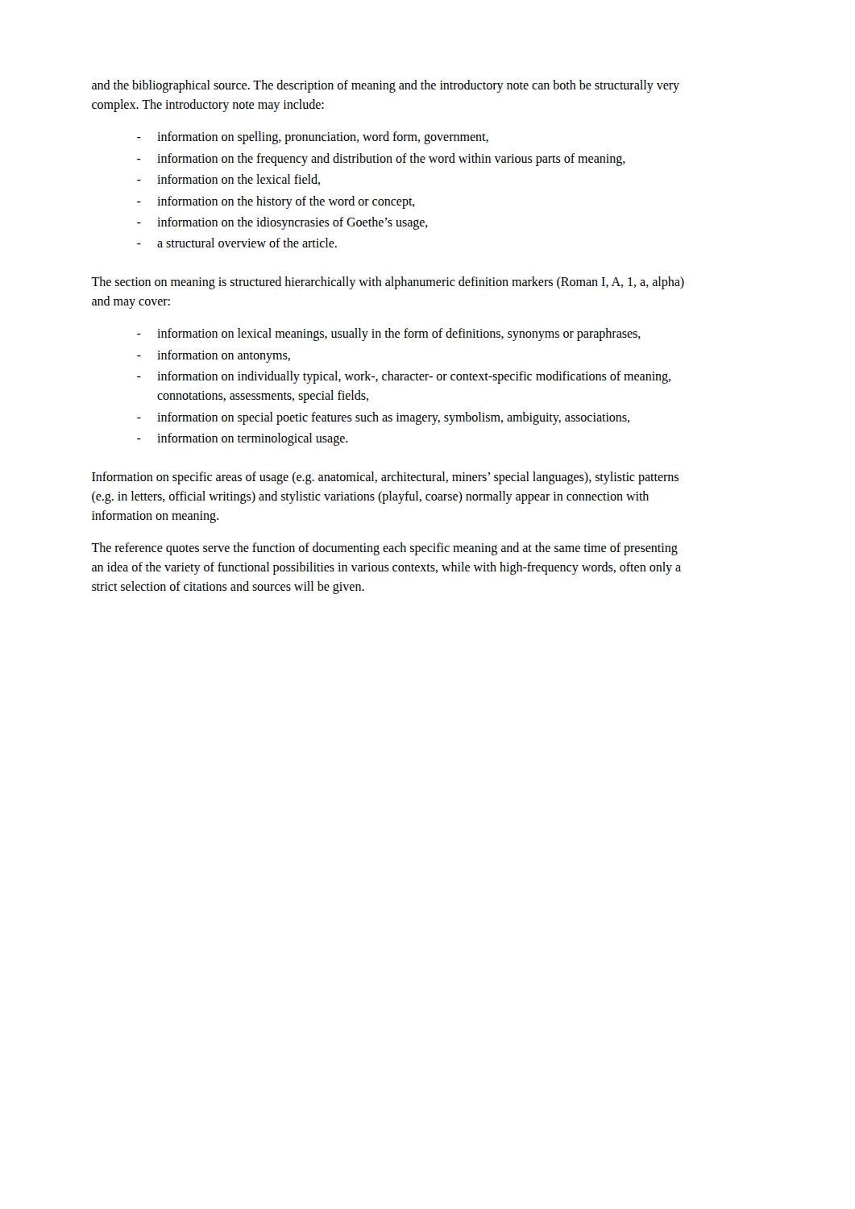and the bibliographical source. The description of meaning and the introductory note can both be structurally very complex. The introductory note may include:
information on spelling, pronunciation, word form, government,
information on the frequency and distribution of the word within various parts of meaning,
information on the lexical field,
information on the history of the word or concept,
information on the idiosyncrasies of Goethe’s usage,
a structural overview of the article.
The section on meaning is structured hierarchically with alphanumeric definition markers (Roman I, A, 1, a, alpha) and may cover:
information on lexical meanings, usually in the form of definitions, synonyms or paraphrases,
information on antonyms,
information on individually typical, work-, character- or context-specific modifications of meaning, connotations, assessments, special fields,
information on special poetic features such as imagery, symbolism, ambiguity, associations,
information on terminological usage.
Information on specific areas of usage (e.g. anatomical, architectural, miners’ special languages), stylistic patterns (e.g. in letters, official writings) and stylistic variations (playful, coarse) normally appear in connection with information on meaning.
The reference quotes serve the function of documenting each specific meaning and at the same time of presenting an idea of the variety of functional possibilities in various contexts, while with high-frequency words, often only a strict selection of citations and sources will be given.